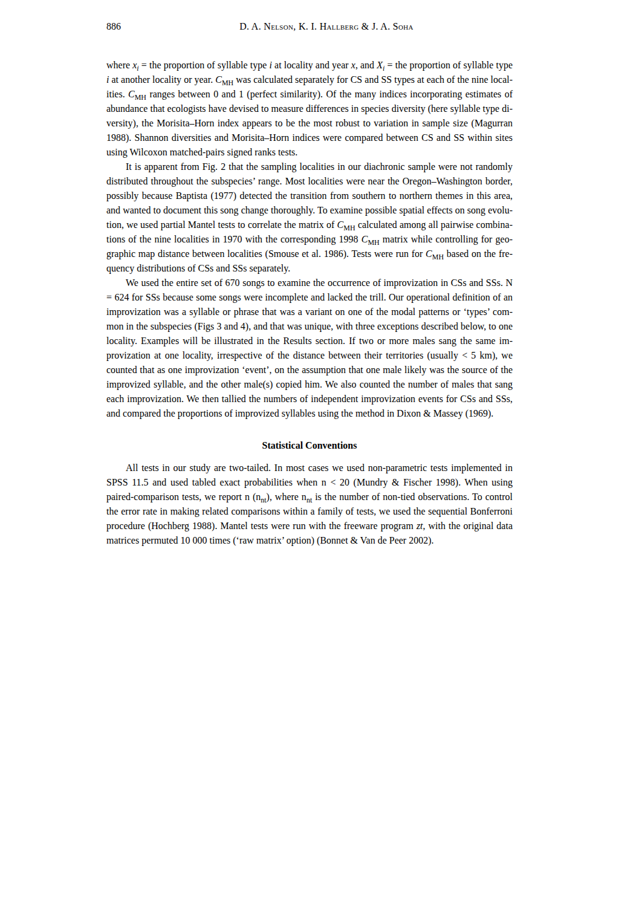886 D. A. Nelson, K. I. Hallberg & J. A. Soha
where xi = the proportion of syllable type i at locality and year x, and Xi = the proportion of syllable type i at another locality or year. CMH was calculated separately for CS and SS types at each of the nine localities. CMH ranges between 0 and 1 (perfect similarity). Of the many indices incorporating estimates of abundance that ecologists have devised to measure differences in species diversity (here syllable type diversity), the Morisita–Horn index appears to be the most robust to variation in sample size (Magurran 1988). Shannon diversities and Morisita–Horn indices were compared between CS and SS within sites using Wilcoxon matched-pairs signed ranks tests.
It is apparent from Fig. 2 that the sampling localities in our diachronic sample were not randomly distributed throughout the subspecies’ range. Most localities were near the Oregon–Washington border, possibly because Baptista (1977) detected the transition from southern to northern themes in this area, and wanted to document this song change thoroughly. To examine possible spatial effects on song evolution, we used partial Mantel tests to correlate the matrix of CMH calculated among all pairwise combinations of the nine localities in 1970 with the corresponding 1998 CMH matrix while controlling for geographic map distance between localities (Smouse et al. 1986). Tests were run for CMH based on the frequency distributions of CSs and SSs separately.
We used the entire set of 670 songs to examine the occurrence of improvization in CSs and SSs. N = 624 for SSs because some songs were incomplete and lacked the trill. Our operational definition of an improvization was a syllable or phrase that was a variant on one of the modal patterns or ‘types’ common in the subspecies (Figs 3 and 4), and that was unique, with three exceptions described below, to one locality. Examples will be illustrated in the Results section. If two or more males sang the same improvization at one locality, irrespective of the distance between their territories (usually < 5 km), we counted that as one improvization ‘event’, on the assumption that one male likely was the source of the improvized syllable, and the other male(s) copied him. We also counted the number of males that sang each improvization. We then tallied the numbers of independent improvization events for CSs and SSs, and compared the proportions of improvized syllables using the method in Dixon & Massey (1969).
Statistical Conventions
All tests in our study are two-tailed. In most cases we used non-parametric tests implemented in SPSS 11.5 and used tabled exact probabilities when n < 20 (Mundry & Fischer 1998). When using paired-comparison tests, we report n (nnt), where nnt is the number of non-tied observations. To control the error rate in making related comparisons within a family of tests, we used the sequential Bonferroni procedure (Hochberg 1988). Mantel tests were run with the freeware program zt, with the original data matrices permuted 10 000 times (‘raw matrix’ option) (Bonnet & Van de Peer 2002).